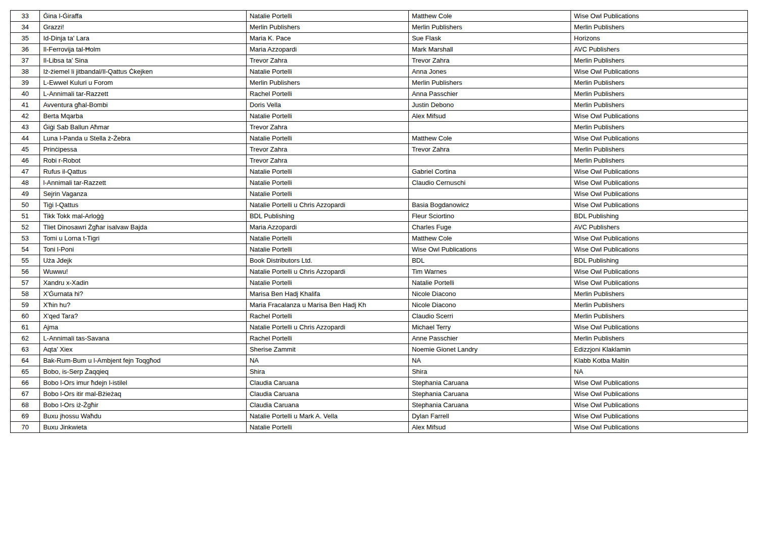| 33 | Ġina l-Ġiraffa | Natalie Portelli | Matthew Cole | Wise Owl Publications |
| 34 | Grazzi! | Merlin Publishers | Merlin Publishers | Merlin Publishers |
| 35 | Id-Dinja ta' Lara | Maria K. Pace | Sue Flask | Horizons |
| 36 | Il-Ferrovija tal-Ħolm | Maria Azzopardi | Mark Marshall | AVC Publishers |
| 37 | Il-Libsa ta' Sina | Trevor Zahra | Trevor Zahra | Merlin Publishers |
| 38 | Iż-żiemel li jitbandal/Il-Qattus Ċkejken | Natalie Portelli | Anna Jones | Wise Owl Publications |
| 39 | L-Ewwel Kuluri u Forom | Merlin Publishers | Merlin Publishers | Merlin Publishers |
| 40 | L-Annimali tar-Razzett | Rachel Portelli | Anna Passchier | Merlin Publishers |
| 41 | Avventura għal-Bombi | Doris Vella | Justin Debono | Merlin Publishers |
| 42 | Berta Mqarba | Natalie Portelli | Alex Mifsud | Wise Owl Publications |
| 43 | Ġiġi Sab Ballun Aħmar | Trevor Zahra | | Merlin Publishers |
| 44 | Luna l-Panda u Stella ż-Żebra | Natalie Portelli | Matthew Cole | Wise Owl Publications |
| 45 | Prinċipessa | Trevor Zahra | Trevor Zahra | Merlin Publishers |
| 46 | Robi r-Robot | Trevor Zahra | | Merlin Publishers |
| 47 | Rufus il-Qattus | Natalie Portelli | Gabriel Cortina | Wise Owl Publications |
| 48 | l-Annimali tar-Razzett | Natalie Portelli | Claudio Cernuschi | Wise Owl Publications |
| 49 | Sejrin Vaganza | Natalie Portelli | | Wise Owl Publications |
| 50 | Tiġi l-Qattus | Natalie Portelli u Chris Azzopardi | Basia Bogdanowicz | Wise Owl Publications |
| 51 | Tikk Tokk mal-Arloġġ | BDL Publishing | Fleur Sciortino | BDL Publishing |
| 52 | Tliet Dinosawri Żgħar isalvaw Bajda | Maria Azzopardi | Charles Fuge | AVC Publishers |
| 53 | Tomi u Lorna t-Tigri | Natalie Portelli | Matthew Cole | Wise Owl Publications |
| 54 | Toni l-Poni | Natalie Portelli | Wise Owl Publications | Wise Owl Publications |
| 55 | Uża Jdejk | Book Distributors Ltd. | BDL | BDL Publishing |
| 56 | Wuwwu! | Natalie Portelli u Chris Azzopardi | Tim Warnes | Wise Owl Publications |
| 57 | Xandru x-Xadin | Natalie Portelli | Natalie Portelli | Wise Owl Publications |
| 58 | X'Ġurnata hi? | Marisa Ben Hadj Khalifa | Nicole Diacono | Merlin Publishers |
| 59 | X'ħin hu? | Maria Fracalanza u Marisa Ben Hadj Kh | Nicole Diacono | Merlin Publishers |
| 60 | X'qed Tara? | Rachel Portelli | Claudio Scerri | Merlin Publishers |
| 61 | Ajma | Natalie Portelli u Chris Azzopardi | Michael Terry | Wise Owl Publications |
| 62 | L-Annimali tas-Savana | Rachel Portelli | Anne Passchier | Merlin Publishers |
| 63 | Aqta' Xiex | Sherise Zammit | Noemie Gionet Landry | Edizzjoni Klaklamin |
| 64 | Bak-Rum-Bum u l-Ambjent fejn Toqgħod | NA | NA | Klabb Kotba Maltin |
| 65 | Bobo, is-Serp Żaqqieq | Shira | Shira | NA |
| 66 | Bobo l-Ors imur ħdejn l-istilel | Claudia Caruana | Stephania Caruana | Wise Owl Publications |
| 67 | Bobo l-Ors itir mal-Bżieżaq | Claudia Caruana | Stephania Caruana | Wise Owl Publications |
| 68 | Bobo l-Ors iż-Żgħir | Claudia Caruana | Stephania Caruana | Wise Owl Publications |
| 69 | Buxu jhossu Waħdu | Natalie Portelli u Mark A. Vella | Dylan Farrell | Wise Owl Publications |
| 70 | Buxu Jinkwieta | Natalie Portelli | Alex Mifsud | Wise Owl Publications |